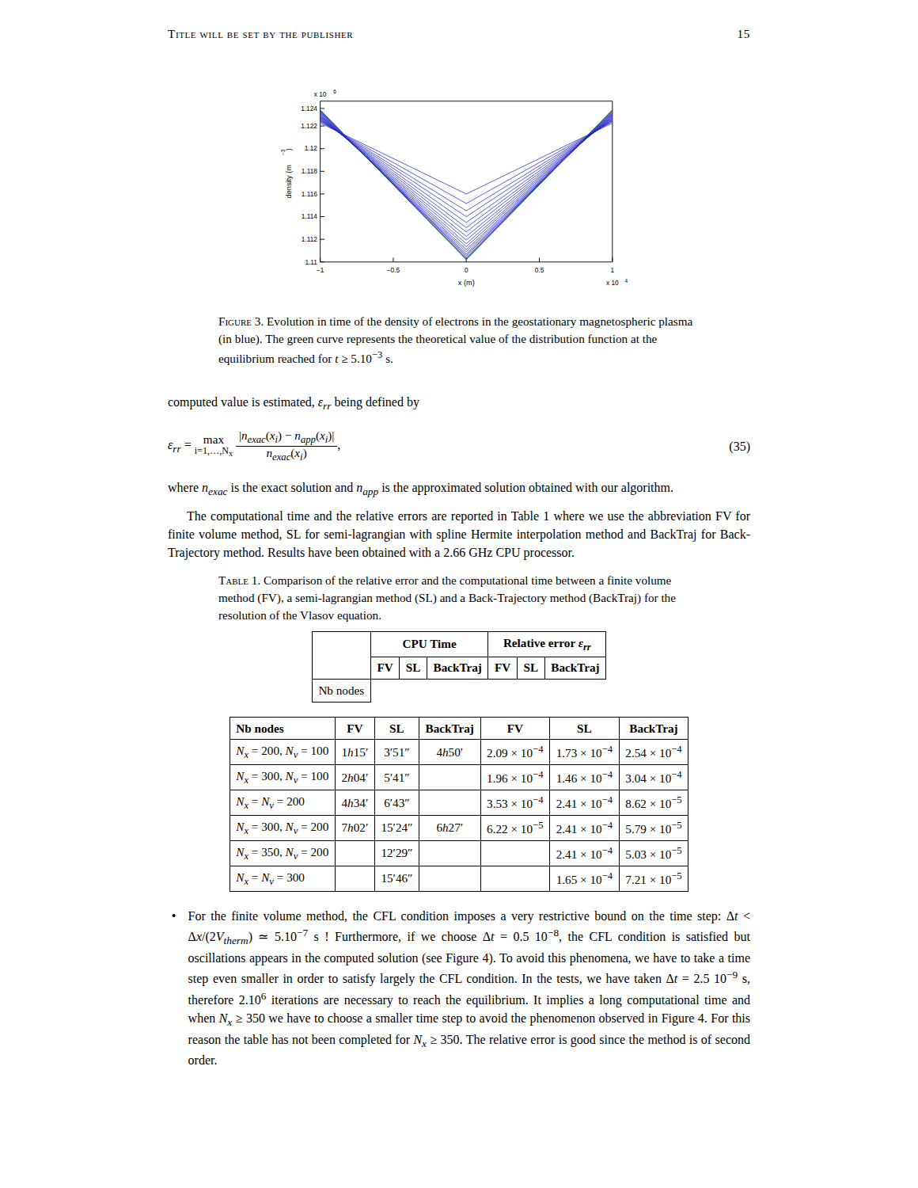Title will be set by the publisher 15
1.11 1.112 1.114 1.116 1.118 1.12 1.122 1.124 x 10 6 −1 −0.5 0 0.5 1 x (m) x 10 4 density (m −3 )
Figure 3. Evolution in time of the density of electrons in the geostationary magnetospheric plasma (in blue). The green curve represents the theoretical value of the distribution function at the equilibrium reached for t ≥ 5.10−3 s.
computed value is estimated, εrr being defined by
εrr = max i=1,…,Nx |nexac(xi) − napp(xi)| nexac(xi) , (35)
where nexac is the exact solution and napp is the approximated solution obtained with our algorithm.
The computational time and the relative errors are reported in Table 1 where we use the abbreviation FV for finite volume method, SL for semi-lagrangian with spline Hermite interpolation method and BackTraj for Back-Trajectory method. Results have been obtained with a 2.66 GHz CPU processor.
Table 1. Comparison of the relative error and the computational time between a finite volume method (FV), a semi-lagrangian method (SL) and a Back-Trajectory method (BackTraj) for the resolution of the Vlasov equation.
| | CPU Time | Relative error ε rr |
| --- | --- | --- |
| FV | SL | BackTraj | FV | SL | BackTraj |
| Nb nodes | |
| Nb nodes | FV | SL | BackTraj | FV | SL | BackTraj |
| --- | --- | --- | --- | --- | --- | --- |
| N x = 200, N v = 100 | 1 h 15′ | 3′51″ | 4 h 50′ | 2.09 × 10 −4 | 1.73 × 10 −4 | 2.54 × 10 −4 |
| N x = 300, N v = 100 | 2 h 04′ | 5′41″ | | 1.96 × 10 −4 | 1.46 × 10 −4 | 3.04 × 10 −4 |
| N x = N v = 200 | 4 h 34′ | 6′43″ | | 3.53 × 10 −4 | 2.41 × 10 −4 | 8.62 × 10 −5 |
| N x = 300, N v = 200 | 7 h 02′ | 15′24″ | 6 h 27′ | 6.22 × 10 −5 | 2.41 × 10 −4 | 5.79 × 10 −5 |
| N x = 350, N v = 200 | | 12′29″ | | | 2.41 × 10 −4 | 5.03 × 10 −5 |
| N x = N v = 300 | | 15′46″ | | | 1.65 × 10 −4 | 7.21 × 10 −5 |
For the finite volume method, the CFL condition imposes a very restrictive bound on the time step: Δt < Δx/(2Vtherm) ≃ 5.10−7 s ! Furthermore, if we choose Δt = 0.5 10−8, the CFL condition is satisfied but oscillations appears in the computed solution (see Figure 4). To avoid this phenomena, we have to take a time step even smaller in order to satisfy largely the CFL condition. In the tests, we have taken Δt = 2.5 10−9 s, therefore 2.106 iterations are necessary to reach the equilibrium. It implies a long computational time and when Nx ≥ 350 we have to choose a smaller time step to avoid the phenomenon observed in Figure 4. For this reason the table has not been completed for Nx ≥ 350. The relative error is good since the method is of second order.